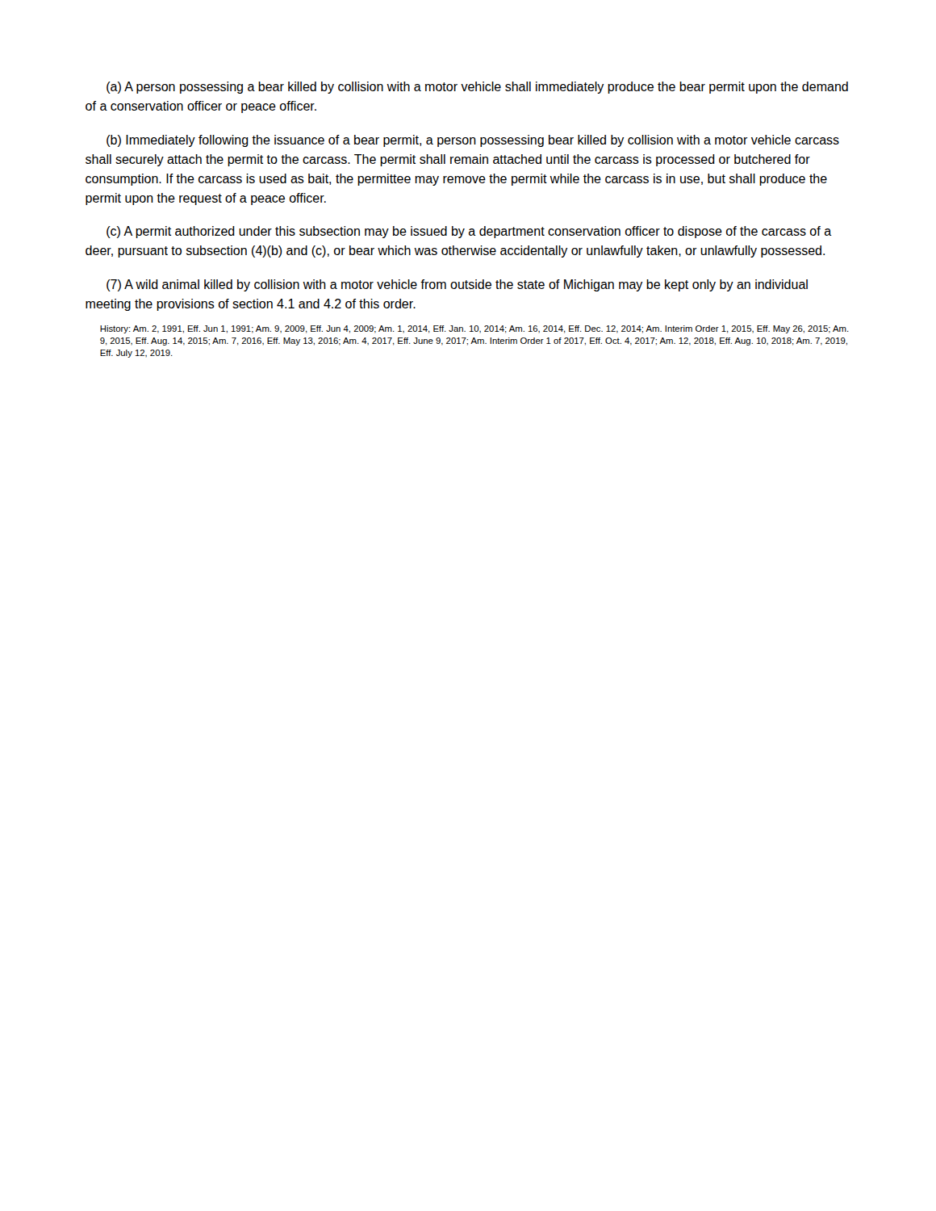(a) A person possessing a bear killed by collision with a motor vehicle shall immediately produce the bear permit upon the demand of a conservation officer or peace officer.
(b) Immediately following the issuance of a bear permit, a person possessing bear killed by collision with a motor vehicle carcass shall securely attach the permit to the carcass. The permit shall remain attached until the carcass is processed or butchered for consumption. If the carcass is used as bait, the permittee may remove the permit while the carcass is in use, but shall produce the permit upon the request of a peace officer.
(c) A permit authorized under this subsection may be issued by a department conservation officer to dispose of the carcass of a deer, pursuant to subsection (4)(b) and (c), or bear which was otherwise accidentally or unlawfully taken, or unlawfully possessed.
(7) A wild animal killed by collision with a motor vehicle from outside the state of Michigan may be kept only by an individual meeting the provisions of section 4.1 and 4.2 of this order.
History: Am. 2, 1991, Eff. Jun 1, 1991; Am. 9, 2009, Eff. Jun 4, 2009; Am. 1, 2014, Eff. Jan. 10, 2014; Am. 16, 2014, Eff. Dec. 12, 2014; Am. Interim Order 1, 2015, Eff. May 26, 2015; Am. 9, 2015, Eff. Aug. 14, 2015; Am. 7, 2016, Eff. May 13, 2016; Am. 4, 2017, Eff. June 9, 2017; Am. Interim Order 1 of 2017, Eff. Oct. 4, 2017; Am. 12, 2018, Eff. Aug. 10, 2018; Am. 7, 2019, Eff. July 12, 2019.